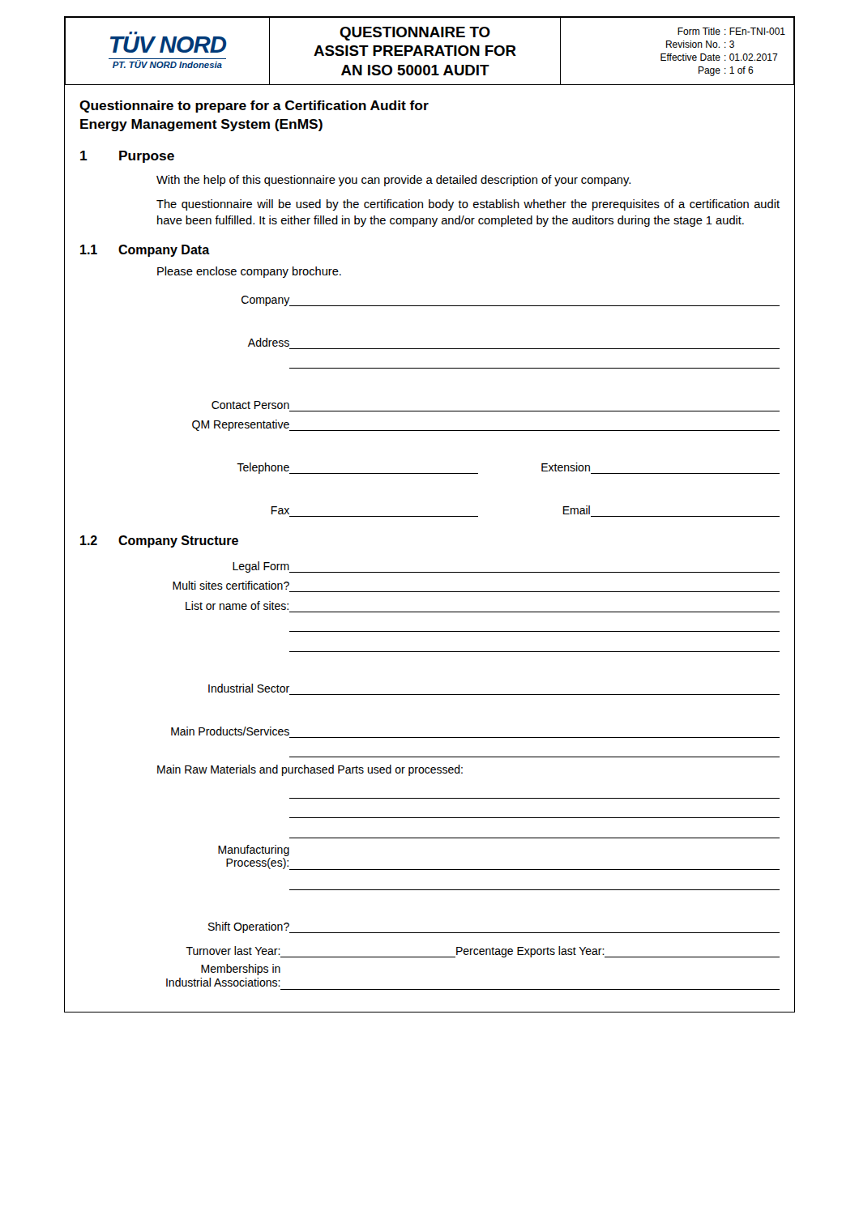| TÜV NORD PT. TÜV NORD Indonesia | QUESTIONNAIRE TO ASSIST PREPARATION FOR AN ISO 50001 AUDIT | / Form Title / : FEn-TNI-001 / / Revision No. / : 3 / / Effective Date / : 01.02.2017 / / Page / : 1 of 6 / |
Questionnaire to prepare for a Certification Audit for
Energy Management System (EnMS)
1 Purpose
With the help of this questionnaire you can provide a detailed description of your company.
The questionnaire will be used by the certification body to establish whether the prerequisites of a certification audit have been fulfilled. It is either filled in by the company and/or completed by the auditors during the stage 1 audit.
1.1 Company Data
Please enclose company brochure.
| Company | |
| Address | |
| Contact Person | |
| QM Representative | |
| Telephone | | Extension | |
| Fax | | Email | |
1.2 Company Structure
| Legal Form | |
| Multi sites certification? | |
| List or name of sites: | |
| Industrial Sector | |
| Main Products/Services | |
Main Raw Materials and purchased Parts used or processed:
| Manufacturing Process(es): | |
| Shift Operation? | |
| Turnover last Year: | | Percentage Exports last Year: | |
| Memberships in Industrial Associations: | |